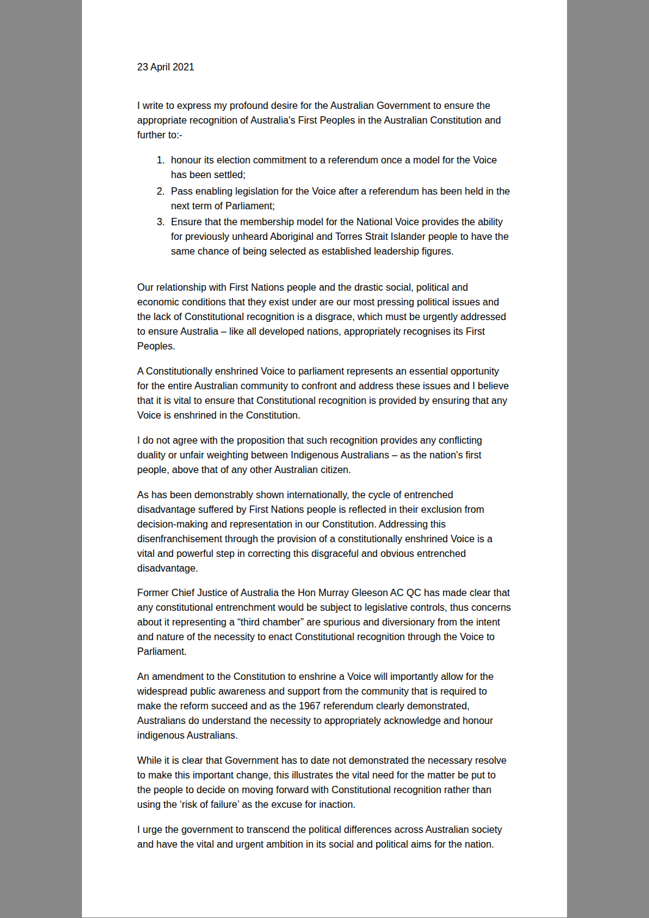23 April 2021
I write to express my profound desire for the Australian Government to ensure the appropriate recognition of Australia's First Peoples in the Australian Constitution and further to:-
honour its election commitment to a referendum once a model for the Voice has been settled;
Pass enabling legislation for the Voice after a referendum has been held in the next term of Parliament;
Ensure that the membership model for the National Voice provides the ability for previously unheard Aboriginal and Torres Strait Islander people to have the same chance of being selected as established leadership figures.
Our relationship with First Nations people and the drastic social, political and economic conditions that they exist under are our most pressing political issues and the lack of Constitutional recognition is a disgrace, which must be urgently addressed to ensure Australia – like all developed nations, appropriately recognises its First Peoples.
A Constitutionally enshrined Voice to parliament represents an essential opportunity for the entire Australian community to confront and address these issues and I believe that it is vital to ensure that Constitutional recognition is provided by ensuring that any Voice is enshrined in the Constitution.
I do not agree with the proposition that such recognition provides any conflicting duality or unfair weighting between Indigenous Australians – as the nation's first people, above that of any other Australian citizen.
As has been demonstrably shown internationally, the cycle of entrenched disadvantage suffered by First Nations people is reflected in their exclusion from decision-making and representation in our Constitution. Addressing this disenfranchisement through the provision of a constitutionally enshrined Voice is a vital and powerful step in correcting this disgraceful and obvious entrenched disadvantage.
Former Chief Justice of Australia the Hon Murray Gleeson AC QC has made clear that any constitutional entrenchment would be subject to legislative controls, thus concerns about it representing a “third chamber” are spurious and diversionary from the intent and nature of the necessity to enact Constitutional recognition through the Voice to Parliament.
An amendment to the Constitution to enshrine a Voice will importantly allow for the widespread public awareness and support from the community that is required to make the reform succeed and as the 1967 referendum clearly demonstrated, Australians do understand the necessity to appropriately acknowledge and honour indigenous Australians.
While it is clear that Government has to date not demonstrated the necessary resolve to make this important change, this illustrates the vital need for the matter be put to the people to decide on moving forward with Constitutional recognition rather than using the ‘risk of failure’ as the excuse for inaction.
I urge the government to transcend the political differences across Australian society and have the vital and urgent ambition in its social and political aims for the nation.